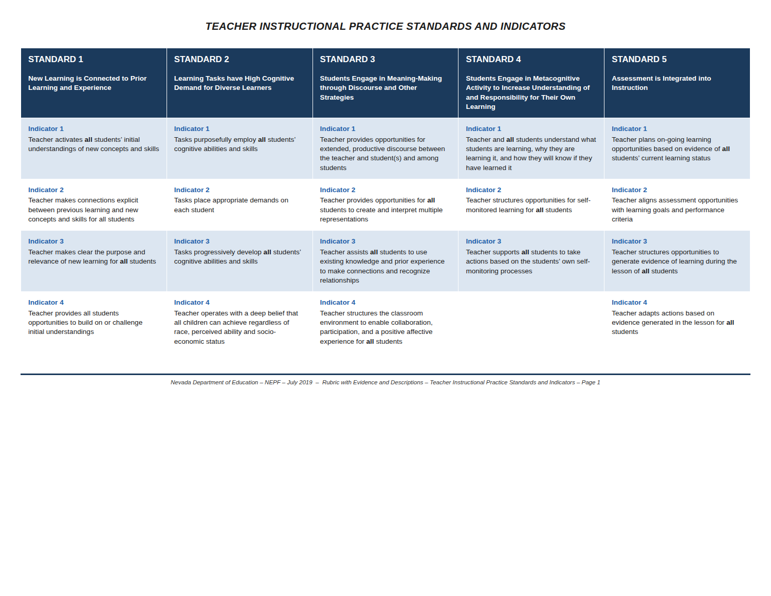TEACHER INSTRUCTIONAL PRACTICE STANDARDS AND INDICATORS
| STANDARD 1 New Learning is Connected to Prior Learning and Experience | STANDARD 2 Learning Tasks have High Cognitive Demand for Diverse Learners | STANDARD 3 Students Engage in Meaning-Making through Discourse and Other Strategies | STANDARD 4 Students Engage in Metacognitive Activity to Increase Understanding of and Responsibility for Their Own Learning | STANDARD 5 Assessment is Integrated into Instruction |
| --- | --- | --- | --- | --- |
| Indicator 1 Teacher activates all students’ initial understandings of new concepts and skills | Indicator 1 Tasks purposefully employ all students’ cognitive abilities and skills | Indicator 1 Teacher provides opportunities for extended, productive discourse between the teacher and student(s) and among students | Indicator 1 Teacher and all students understand what students are learning, why they are learning it, and how they will know if they have learned it | Indicator 1 Teacher plans on-going learning opportunities based on evidence of all students’ current learning status |
| Indicator 2 Teacher makes connections explicit between previous learning and new concepts and skills for all students | Indicator 2 Tasks place appropriate demands on each student | Indicator 2 Teacher provides opportunities for all students to create and interpret multiple representations | Indicator 2 Teacher structures opportunities for self-monitored learning for all students | Indicator 2 Teacher aligns assessment opportunities with learning goals and performance criteria |
| Indicator 3 Teacher makes clear the purpose and relevance of new learning for all students | Indicator 3 Tasks progressively develop all students’ cognitive abilities and skills | Indicator 3 Teacher assists all students to use existing knowledge and prior experience to make connections and recognize relationships | Indicator 3 Teacher supports all students to take actions based on the students’ own self-monitoring processes | Indicator 3 Teacher structures opportunities to generate evidence of learning during the lesson of all students |
| Indicator 4 Teacher provides all students opportunities to build on or challenge initial understandings | Indicator 4 Teacher operates with a deep belief that all children can achieve regardless of race, perceived ability and socio-economic status | Indicator 4 Teacher structures the classroom environment to enable collaboration, participation, and a positive affective experience for all students | | Indicator 4 Teacher adapts actions based on evidence generated in the lesson for all students |
Nevada Department of Education – NEPF – July 2019 – Rubric with Evidence and Descriptions – Teacher Instructional Practice Standards and Indicators – Page 1